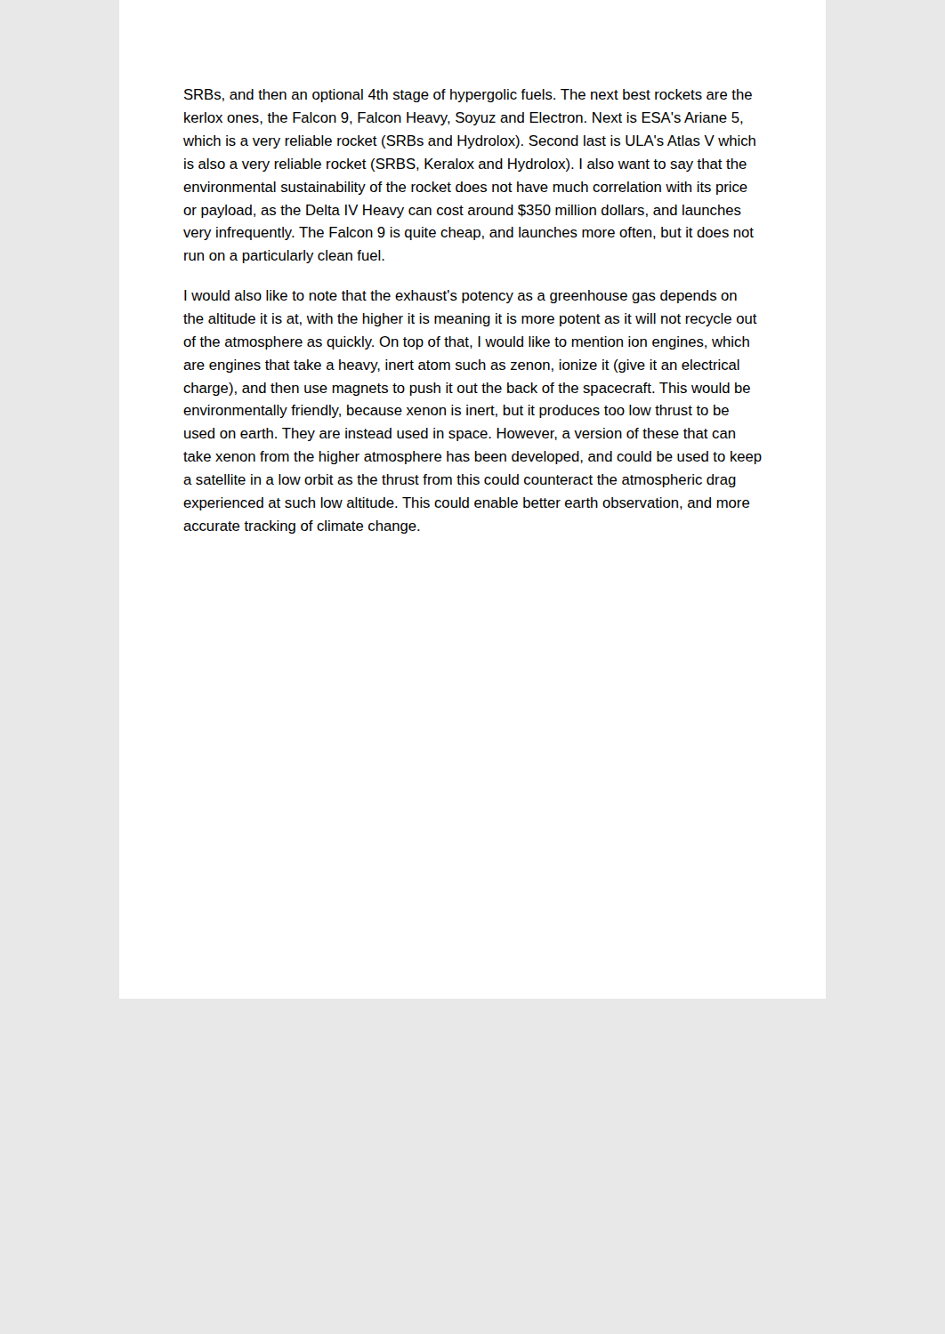SRBs, and then an optional 4th stage of hypergolic fuels. The next best rockets are the kerlox ones, the Falcon 9, Falcon Heavy, Soyuz and Electron. Next is ESA's Ariane 5, which is a very reliable rocket (SRBs and Hydrolox). Second last is ULA's Atlas V which is also a very reliable rocket (SRBS, Keralox and Hydrolox). I also want to say that the environmental sustainability of the rocket does not have much correlation with its price or payload, as the Delta IV Heavy can cost around $350 million dollars, and launches very infrequently. The Falcon 9 is quite cheap, and launches more often, but it does not run on a particularly clean fuel.
I would also like to note that the exhaust's potency as a greenhouse gas depends on the altitude it is at, with the higher it is meaning it is more potent as it will not recycle out of the atmosphere as quickly. On top of that, I would like to mention ion engines, which are engines that take a heavy, inert atom such as zenon, ionize it (give it an electrical charge), and then use magnets to push it out the back of the spacecraft. This would be environmentally friendly, because xenon is inert, but it produces too low thrust to be used on earth. They are instead used in space. However, a version of these that can take xenon from the higher atmosphere has been developed, and could be used to keep a satellite in a low orbit as the thrust from this could counteract the atmospheric drag experienced at such low altitude. This could enable better earth observation, and more accurate tracking of climate change.